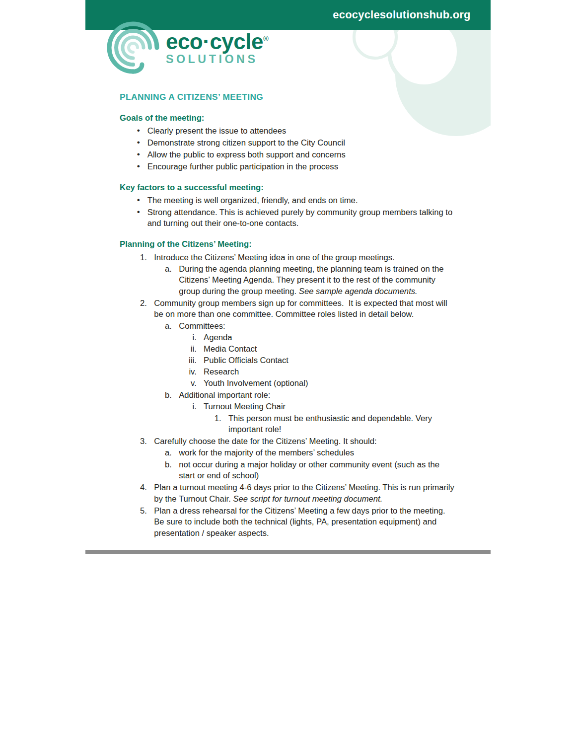ecocyclesolutionshub.org
eco·cycle®
SOLUTIONS
Planning a Citizens’ Meeting
Goals of the meeting:
Clearly present the issue to attendees
Demonstrate strong citizen support to the City Council
Allow the public to express both support and concerns
Encourage further public participation in the process
Key factors to a successful meeting:
The meeting is well organized, friendly, and ends on time.
Strong attendance. This is achieved purely by community group members talking to and turning out their one-to-one contacts.
Planning of the Citizens’ Meeting:
Introduce the Citizens’ Meeting idea in one of the group meetings.
During the agenda planning meeting, the planning team is trained on the Citizens’ Meeting Agenda. They present it to the rest of the community group during the group meeting. See sample agenda documents.
Community group members sign up for committees. It is expected that most will be on more than one committee. Committee roles listed in detail below.
Committees:
Agenda
Media Contact
Public Officials Contact
Research
Youth Involvement (optional)
Additional important role:
Turnout Meeting Chair
This person must be enthusiastic and dependable. Very important role!
Carefully choose the date for the Citizens’ Meeting. It should:
work for the majority of the members’ schedules
not occur during a major holiday or other community event (such as the start or end of school)
Plan a turnout meeting 4-6 days prior to the Citizens’ Meeting. This is run primarily by the Turnout Chair. See script for turnout meeting document.
Plan a dress rehearsal for the Citizens’ Meeting a few days prior to the meeting. Be sure to include both the technical (lights, PA, presentation equipment) and presentation / speaker aspects.